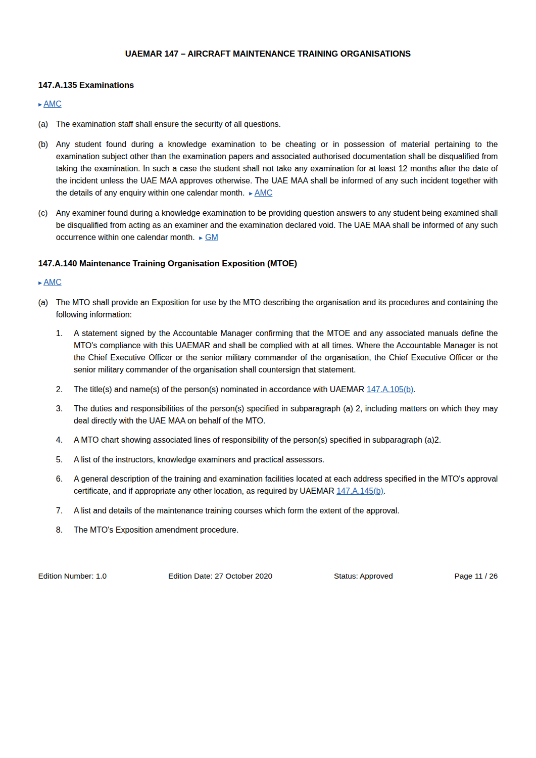UAEMAR 147 – AIRCRAFT MAINTENANCE TRAINING ORGANISATIONS
147.A.135 Examinations
▸ AMC
(a) The examination staff shall ensure the security of all questions.
(b) Any student found during a knowledge examination to be cheating or in possession of material pertaining to the examination subject other than the examination papers and associated authorised documentation shall be disqualified from taking the examination. In such a case the student shall not take any examination for at least 12 months after the date of the incident unless the UAE MAA approves otherwise. The UAE MAA shall be informed of any such incident together with the details of any enquiry within one calendar month. ▸ AMC
(c) Any examiner found during a knowledge examination to be providing question answers to any student being examined shall be disqualified from acting as an examiner and the examination declared void. The UAE MAA shall be informed of any such occurrence within one calendar month. ▸ GM
147.A.140 Maintenance Training Organisation Exposition (MTOE)
▸ AMC
(a) The MTO shall provide an Exposition for use by the MTO describing the organisation and its procedures and containing the following information:
1. A statement signed by the Accountable Manager confirming that the MTOE and any associated manuals define the MTO's compliance with this UAEMAR and shall be complied with at all times. Where the Accountable Manager is not the Chief Executive Officer or the senior military commander of the organisation, the Chief Executive Officer or the senior military commander of the organisation shall countersign that statement.
2. The title(s) and name(s) of the person(s) nominated in accordance with UAEMAR 147.A.105(b).
3. The duties and responsibilities of the person(s) specified in subparagraph (a) 2, including matters on which they may deal directly with the UAE MAA on behalf of the MTO.
4. A MTO chart showing associated lines of responsibility of the person(s) specified in subparagraph (a)2.
5. A list of the instructors, knowledge examiners and practical assessors.
6. A general description of the training and examination facilities located at each address specified in the MTO's approval certificate, and if appropriate any other location, as required by UAEMAR 147.A.145(b).
7. A list and details of the maintenance training courses which form the extent of the approval.
8. The MTO's Exposition amendment procedure.
Edition Number: 1.0 Edition Date: 27 October 2020 Status: Approved Page 11 / 26